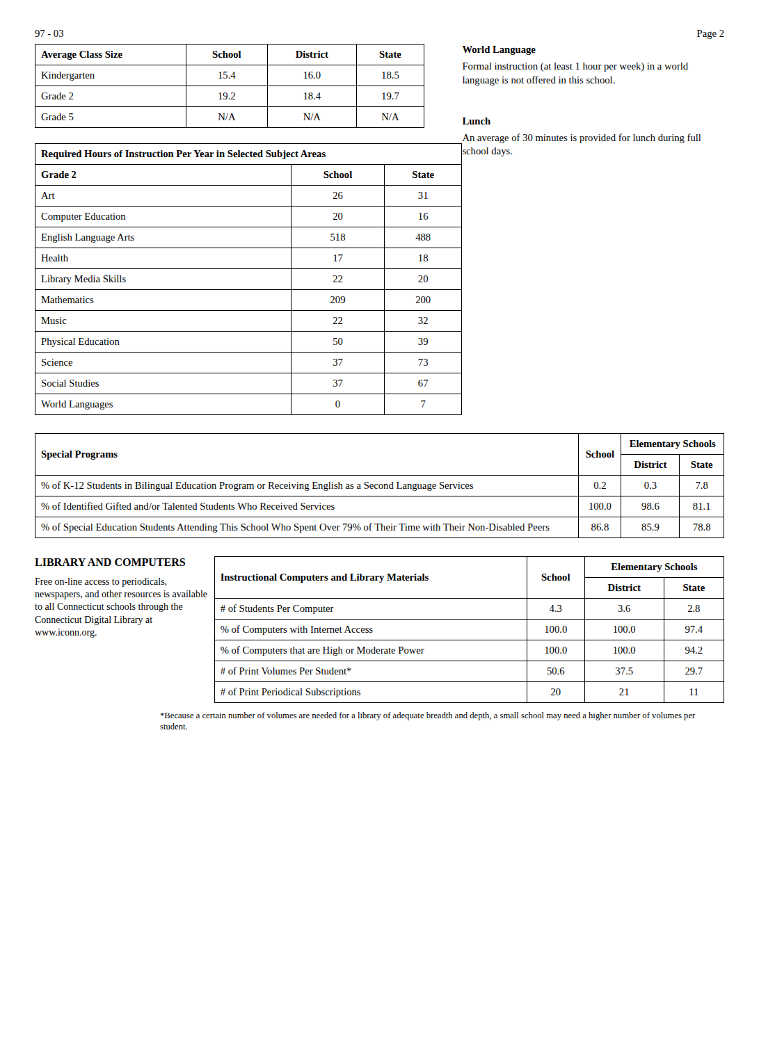97 - 03
Page 2
| / Average Class Size / School / District / State / / --- / --- / --- / --- / / Kindergarten / 15.4 / 16.0 / 18.5 / / Grade 2 / 19.2 / 18.4 / 19.7 / / Grade 5 / N/A / N/A / N/A / / Required Hours of Instruction Per Year in Selected Subject Areas / / --- / / Grade 2 / School / State / / Art / 26 / 31 / / Computer Education / 20 / 16 / / English Language Arts / 518 / 488 / / Health / 17 / 18 / / Library Media Skills / 22 / 20 / / Mathematics / 209 / 200 / / Music / 22 / 32 / / Physical Education / 50 / 39 / / Science / 37 / 73 / / Social Studies / 37 / 67 / / World Languages / 0 / 7 / | World Language Formal instruction (at least 1 hour per week) in a world language is not offered in this school. Lunch An average of 30 minutes is provided for lunch during full school days. |
| Special Programs | School | Elementary Schools |
| --- | --- | --- |
| District | State |
| % of K-12 Students in Bilingual Education Program or Receiving English as a Second Language Services | 0.2 | 0.3 | 7.8 |
| % of Identified Gifted and/or Talented Students Who Received Services | 100.0 | 98.6 | 81.1 |
| % of Special Education Students Attending This School Who Spent Over 79% of Their Time with Their Non-Disabled Peers | 86.8 | 85.9 | 78.8 |
| LIBRARY AND COMPUTERS Free on-line access to periodicals, newspapers, and other resources is available to all Connecticut schools through the Connecticut Digital Library at www.iconn.org. | / Instructional Computers and Library Materials / School / Elementary Schools / / --- / --- / --- / / District / State / / # of Students Per Computer / 4.3 / 3.6 / 2.8 / / % of Computers with Internet Access / 100.0 / 100.0 / 97.4 / / % of Computers that are High or Moderate Power / 100.0 / 100.0 / 94.2 / / # of Print Volumes Per Student* / 50.6 / 37.5 / 29.7 / / # of Print Periodical Subscriptions / 20 / 21 / 11 / |
*Because a certain number of volumes are needed for a library of adequate breadth and depth, a small school may need a higher number of volumes per student.